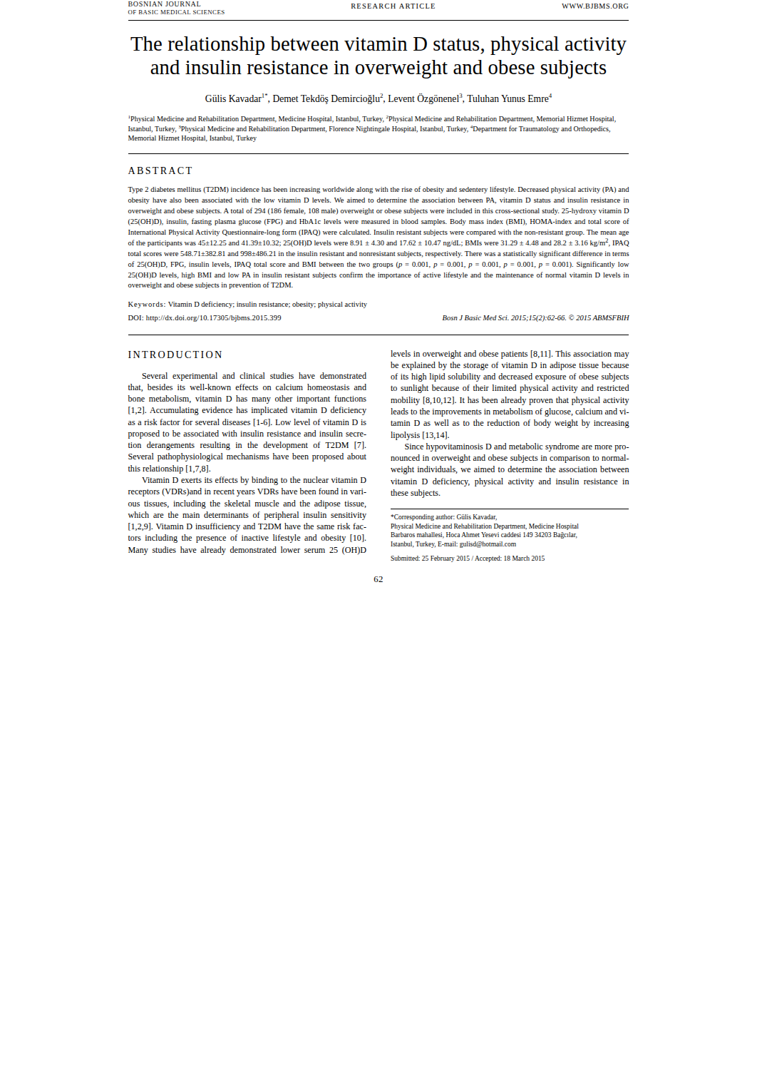Bosnian Journal
of Basic Medical Sciences
Research article
www.bjbms.org
The relationship between vitamin D status, physical activity and insulin resistance in overweight and obese subjects
Gülis Kavadar1*, Demet Tekdöş Demircioğlu2, Levent Özgönenel3, Tuluhan Yunus Emre4
1Physical Medicine and Rehabilitation Department, Medicine Hospital, Istanbul, Turkey, 2Physical Medicine and Rehabilitation Department, Memorial Hizmet Hospital, Istanbul, Turkey, 3Physical Medicine and Rehabilitation Department, Florence Nightingale Hospital, Istanbul, Turkey, 4Department for Traumatology and Orthopedics, Memorial Hizmet Hospital, Istanbul, Turkey
Abstract
Type 2 diabetes mellitus (T2DM) incidence has been increasing worldwide along with the rise of obesity and sedentery lifestyle. Decreased physical activity (PA) and obesity have also been associated with the low vitamin D levels. We aimed to determine the association between PA, vitamin D status and insulin resistance in overweight and obese subjects. A total of 294 (186 female, 108 male) overweight or obese subjects were included in this cross-sectional study. 25-hydroxy vitamin D (25(OH)D), insulin, fasting plasma glucose (FPG) and HbA1c levels were measured in blood samples. Body mass index (BMI), HOMA-index and total score of International Physical Activity Questionnaire-long form (IPAQ) were calculated. Insulin resistant subjects were compared with the non-resistant group. The mean age of the participants was 45±12.25 and 41.39±10.32; 25(OH)D levels were 8.91 ± 4.30 and 17.62 ± 10.47 ng/dL; BMIs were 31.29 ± 4.48 and 28.2 ± 3.16 kg/m2, IPAQ total scores were 548.71±382.81 and 998±486.21 in the insulin resistant and nonresistant subjects, respectively. There was a statistically significant difference in terms of 25(OH)D, FPG, insulin levels, IPAQ total score and BMI between the two groups (p = 0.001, p = 0.001, p = 0.001, p = 0.001, p = 0.001). Significantly low 25(OH)D levels, high BMI and low PA in insulin resistant subjects confirm the importance of active lifestyle and the maintenance of normal vitamin D levels in overweight and obese subjects in prevention of T2DM.
Keywords: Vitamin D deficiency; insulin resistance; obesity; physical activity
DOI: http://dx.doi.org/10.17305/bjbms.2015.399
Bosn J Basic Med Sci. 2015;15(2):62-66. © 2015 ABMSFBIH
Introduction
Several experimental and clinical studies have demonstrated that, besides its well-known effects on calcium homeostasis and bone metabolism, vitamin D has many other important functions [1,2]. Accumulating evidence has implicated vitamin D deficiency as a risk factor for several diseases [1-6]. Low level of vitamin D is proposed to be associated with insulin resistance and insulin secretion derangements resulting in the development of T2DM [7]. Several pathophysiological mechanisms have been proposed about this relationship [1,7,8].
Vitamin D exerts its effects by binding to the nuclear vitamin D receptors (VDRs)and in recent years VDRs have been found in various tissues, including the skeletal muscle and the adipose tissue, which are the main determinants of peripheral insulin sensitivity [1,2,9]. Vitamin D insufficiency and T2DM have the same risk factors including the presence of inactive lifestyle and obesity [10]. Many studies have already demonstrated lower serum 25 (OH)D levels in overweight and obese patients [8,11]. This association may be explained by the storage of vitamin D in adipose tissue because of its high lipid solubility and decreased exposure of obese subjects to sunlight because of their limited physical activity and restricted mobility [8,10,12]. It has been already proven that physical activity leads to the improvements in metabolism of glucose, calcium and vitamin D as well as to the reduction of body weight by increasing lipolysis [13,14].
Since hypovitaminosis D and metabolic syndrome are more pronounced in overweight and obese subjects in comparison to normal-weight individuals, we aimed to determine the association between vitamin D deficiency, physical activity and insulin resistance in these subjects.
*Corresponding author: Gülis Kavadar,
Physical Medicine and Rehabilitation Department, Medicine Hospital
Barbaros mahallesi, Hoca Ahmet Yesevi caddesi 149 34203 Bağcılar,
Istanbul, Turkey, E-mail: gulisd@hotmail.com
Submitted: 25 February 2015 / Accepted: 18 March 2015
62